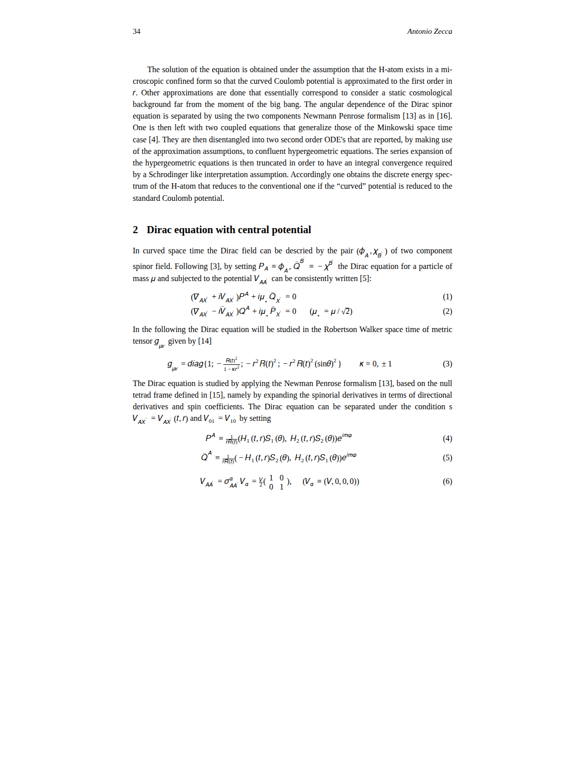34 Antonio Zecca
The solution of the equation is obtained under the assumption that the H-atom exists in a microscopic confined form so that the curved Coulomb potential is approximated to the first order in r. Other approximations are done that essentially correspond to consider a static cosmological background far from the moment of the big bang. The angular dependence of the Dirac spinor equation is separated by using the two components Newmann Penrose formalism [13] as in [16]. One is then left with two coupled equations that generalize those of the Minkowski space time case [4]. They are then disentangled into two second order ODE's that are reported, by making use of the approximation assumptions, to confluent hypergeometric equations. The series expansion of the hypergeometric equations is then truncated in order to have an integral convergence required by a Schrodinger like interpretation assumption. Accordingly one obtains the discrete energy spectrum of the H-atom that reduces to the conventional one if the “curved” potential is reduced to the standard Coulomb potential.
2 Dirac equation with central potential
In curved space time the Dirac field can be descried by the pair (ϕA,χB′) of two component spinor field. Following [3], by setting PA≡ϕA, Q¯B′≡−χB′ the Dirac equation for a particle of mass μ and subjected to the potential VAA′ can be consistently written [5]:
(∇AX′+iVAX′) PA + iμ⋆ Q¯X′ =0
(1)
(∇AX′−iV¯AX′) QA + iμ⋆ P¯X′ =0 (μ⋆=μ/2)
(2)
In the following the Dirac equation will be studied in the Robertson Walker space time of metric tensor gμν given by [14]
gμν = diag { 1; − R(t)2 1−κr2 ; −r2R(t)2 ; −r2R(t)2(sinθ)2 } κ=0,±1
(3)
The Dirac equation is studied by applying the Newman Penrose formalism [13], based on the null tetrad frame defined in [15], namely by expanding the spinorial derivatives in terms of directional derivatives and spin coefficients. The Dirac equation can be separated under the condition s VAX′=VAX′(t,r) and V01=V10 by setting
PA ≡ 1rR(t) ( H1(t,r) S1(θ) , H2(t,r) S2(θ) ) eimφ
(4)
Q¯A ≡ 1rR(t) ( − H1(t,r) S2(θ) , H2(t,r) S1(θ) ) eimφ
(5)
VAA′ = σAA′α Vα = V2 ( 10 01 ) , ( Vα ≡ (V,0,0,0) )
(6)